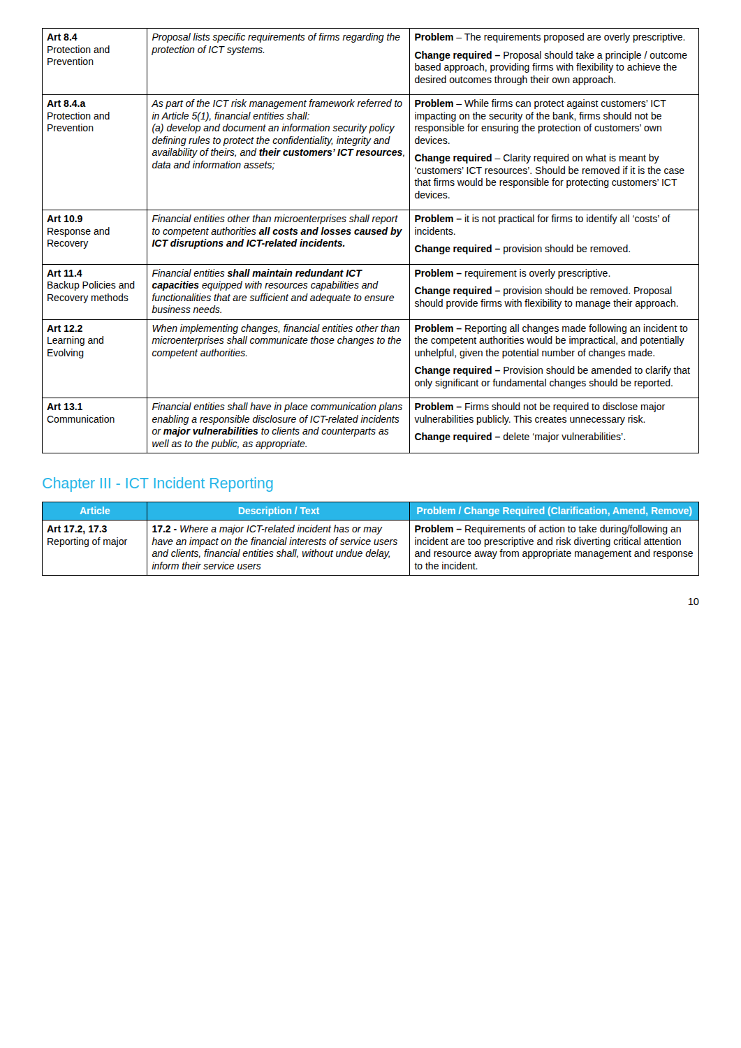| Art 8.4 Protection and Prevention | Proposal lists specific requirements of firms regarding the protection of ICT systems. | Problem – The requirements proposed are overly prescriptive. Change required – Proposal should take a principle / outcome based approach, providing firms with flexibility to achieve the desired outcomes through their own approach. |
| Art 8.4.a Protection and Prevention | As part of the ICT risk management framework referred to in Article 5(1), financial entities shall: (a) develop and document an information security policy defining rules to protect the confidentiality, integrity and availability of theirs, and their customers’ ICT resources , data and information assets; | Problem – While firms can protect against customers’ ICT impacting on the security of the bank, firms should not be responsible for ensuring the protection of customers’ own devices. Change required – Clarity required on what is meant by ‘customers’ ICT resources’. Should be removed if it is the case that firms would be responsible for protecting customers’ ICT devices. |
| Art 10.9 Response and Recovery | Financial entities other than microenterprises shall report to competent authorities all costs and losses caused by ICT disruptions and ICT-related incidents. | Problem – it is not practical for firms to identify all ‘costs’ of incidents. Change required – provision should be removed. |
| Art 11.4 Backup Policies and Recovery methods | Financial entities shall maintain redundant ICT capacities equipped with resources capabilities and functionalities that are sufficient and adequate to ensure business needs. | Problem – requirement is overly prescriptive. Change required – provision should be removed. Proposal should provide firms with flexibility to manage their approach. |
| Art 12.2 Learning and Evolving | When implementing changes, financial entities other than microenterprises shall communicate those changes to the competent authorities. | Problem – Reporting all changes made following an incident to the competent authorities would be impractical, and potentially unhelpful, given the potential number of changes made. Change required – Provision should be amended to clarify that only significant or fundamental changes should be reported. |
| Art 13.1 Communication | Financial entities shall have in place communication plans enabling a responsible disclosure of ICT-related incidents or major vulnerabilities to clients and counterparts as well as to the public, as appropriate. | Problem – Firms should not be required to disclose major vulnerabilities publicly. This creates unnecessary risk. Change required – delete ‘major vulnerabilities’. |
Chapter III - ICT Incident Reporting
| Article | Description / Text | Problem / Change Required (Clarification, Amend, Remove) |
| --- | --- | --- |
| Art 17.2, 17.3 Reporting of major | 17.2 - Where a major ICT-related incident has or may have an impact on the financial interests of service users and clients, financial entities shall, without undue delay, inform their service users | Problem – Requirements of action to take during/following an incident are too prescriptive and risk diverting critical attention and resource away from appropriate management and response to the incident. |
10